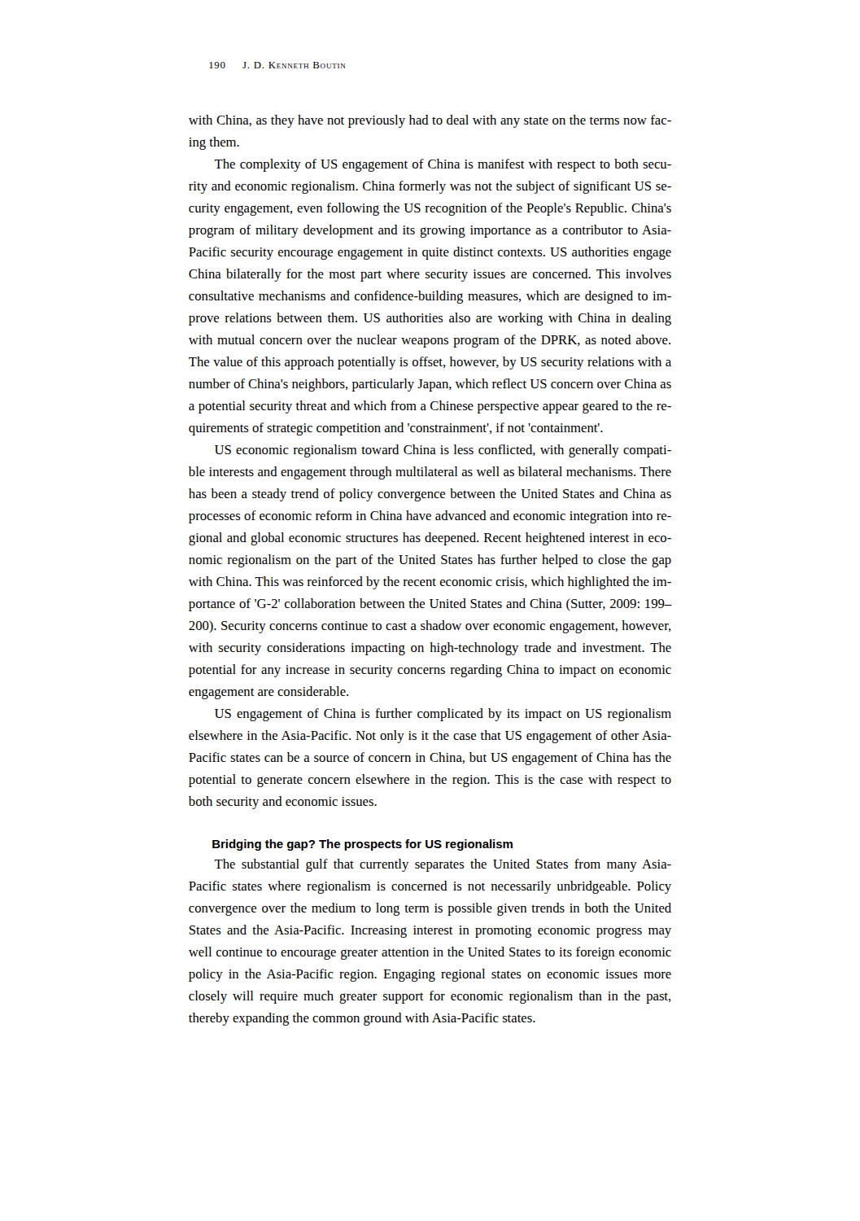190 J. D. Kenneth Boutin
with China, as they have not previously had to deal with any state on the terms now facing them.
The complexity of US engagement of China is manifest with respect to both security and economic regionalism. China formerly was not the subject of significant US security engagement, even following the US recognition of the People's Republic. China's program of military development and its growing importance as a contributor to Asia-Pacific security encourage engagement in quite distinct contexts. US authorities engage China bilaterally for the most part where security issues are concerned. This involves consultative mechanisms and confidence-building measures, which are designed to improve relations between them. US authorities also are working with China in dealing with mutual concern over the nuclear weapons program of the DPRK, as noted above. The value of this approach potentially is offset, however, by US security relations with a number of China's neighbors, particularly Japan, which reflect US concern over China as a potential security threat and which from a Chinese perspective appear geared to the requirements of strategic competition and 'constrainment', if not 'containment'.
US economic regionalism toward China is less conflicted, with generally compatible interests and engagement through multilateral as well as bilateral mechanisms. There has been a steady trend of policy convergence between the United States and China as processes of economic reform in China have advanced and economic integration into regional and global economic structures has deepened. Recent heightened interest in economic regionalism on the part of the United States has further helped to close the gap with China. This was reinforced by the recent economic crisis, which highlighted the importance of 'G-2' collaboration between the United States and China (Sutter, 2009: 199–200). Security concerns continue to cast a shadow over economic engagement, however, with security considerations impacting on high-technology trade and investment. The potential for any increase in security concerns regarding China to impact on economic engagement are considerable.
US engagement of China is further complicated by its impact on US regionalism elsewhere in the Asia-Pacific. Not only is it the case that US engagement of other Asia-Pacific states can be a source of concern in China, but US engagement of China has the potential to generate concern elsewhere in the region. This is the case with respect to both security and economic issues.
Bridging the gap? The prospects for US regionalism
The substantial gulf that currently separates the United States from many Asia-Pacific states where regionalism is concerned is not necessarily unbridgeable. Policy convergence over the medium to long term is possible given trends in both the United States and the Asia-Pacific. Increasing interest in promoting economic progress may well continue to encourage greater attention in the United States to its foreign economic policy in the Asia-Pacific region. Engaging regional states on economic issues more closely will require much greater support for economic regionalism than in the past, thereby expanding the common ground with Asia-Pacific states.